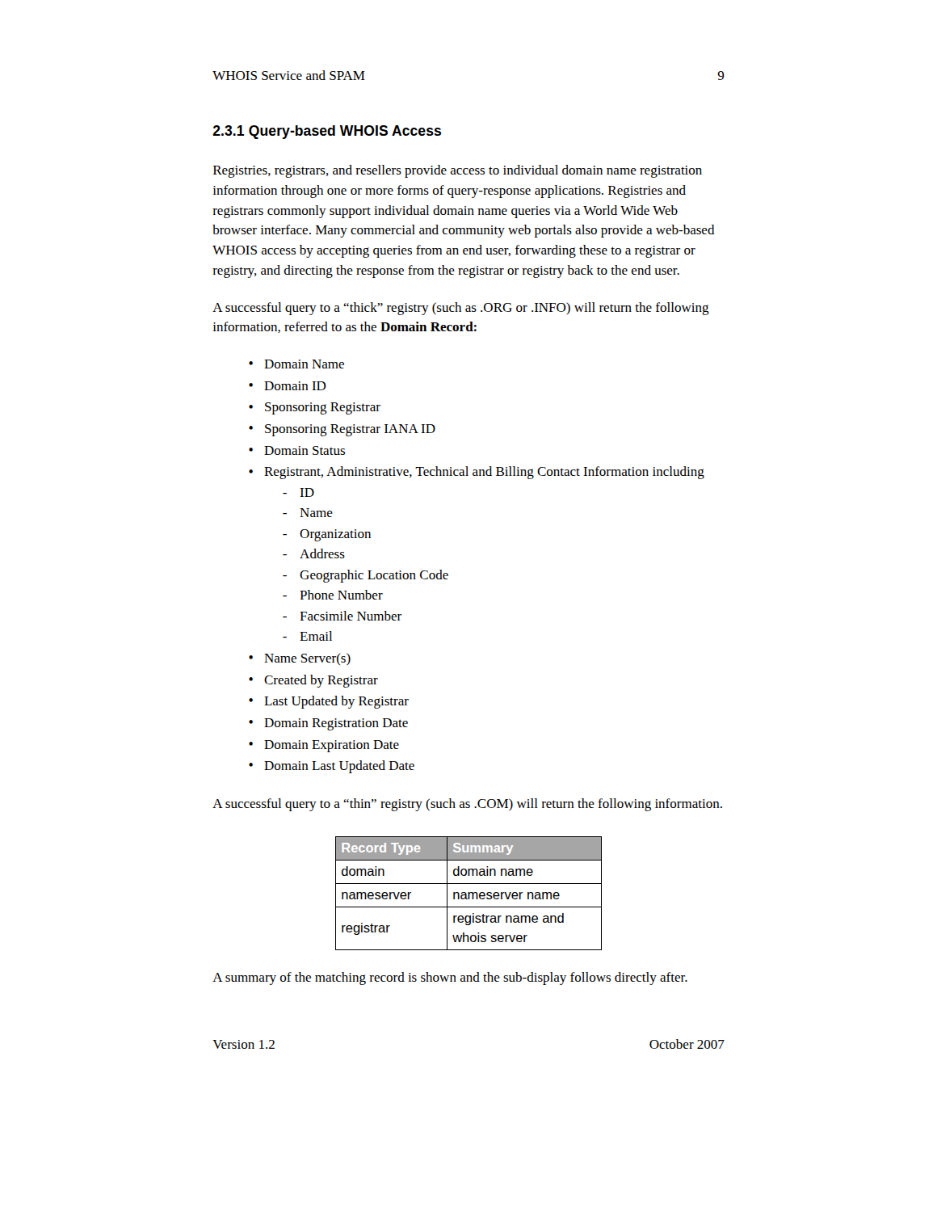WHOIS Service and SPAM 9
2.3.1 Query-based WHOIS Access
Registries, registrars, and resellers provide access to individual domain name registration information through one or more forms of query-response applications. Registries and registrars commonly support individual domain name queries via a World Wide Web browser interface. Many commercial and community web portals also provide a web-based WHOIS access by accepting queries from an end user, forwarding these to a registrar or registry, and directing the response from the registrar or registry back to the end user.
A successful query to a “thick” registry (such as .ORG or .INFO) will return the following information, referred to as the Domain Record:
Domain Name
Domain ID
Sponsoring Registrar
Sponsoring Registrar IANA ID
Domain Status
Registrant, Administrative, Technical and Billing Contact Information including
ID
Name
Organization
Address
Geographic Location Code
Phone Number
Facsimile Number
Email
Name Server(s)
Created by Registrar
Last Updated by Registrar
Domain Registration Date
Domain Expiration Date
Domain Last Updated Date
A successful query to a “thin” registry (such as .COM) will return the following information.
| Record Type | Summary |
| --- | --- |
| domain | domain name |
| nameserver | nameserver name |
| registrar | registrar name and whois server |
A summary of the matching record is shown and the sub-display follows directly after.
Version 1.2 October 2007